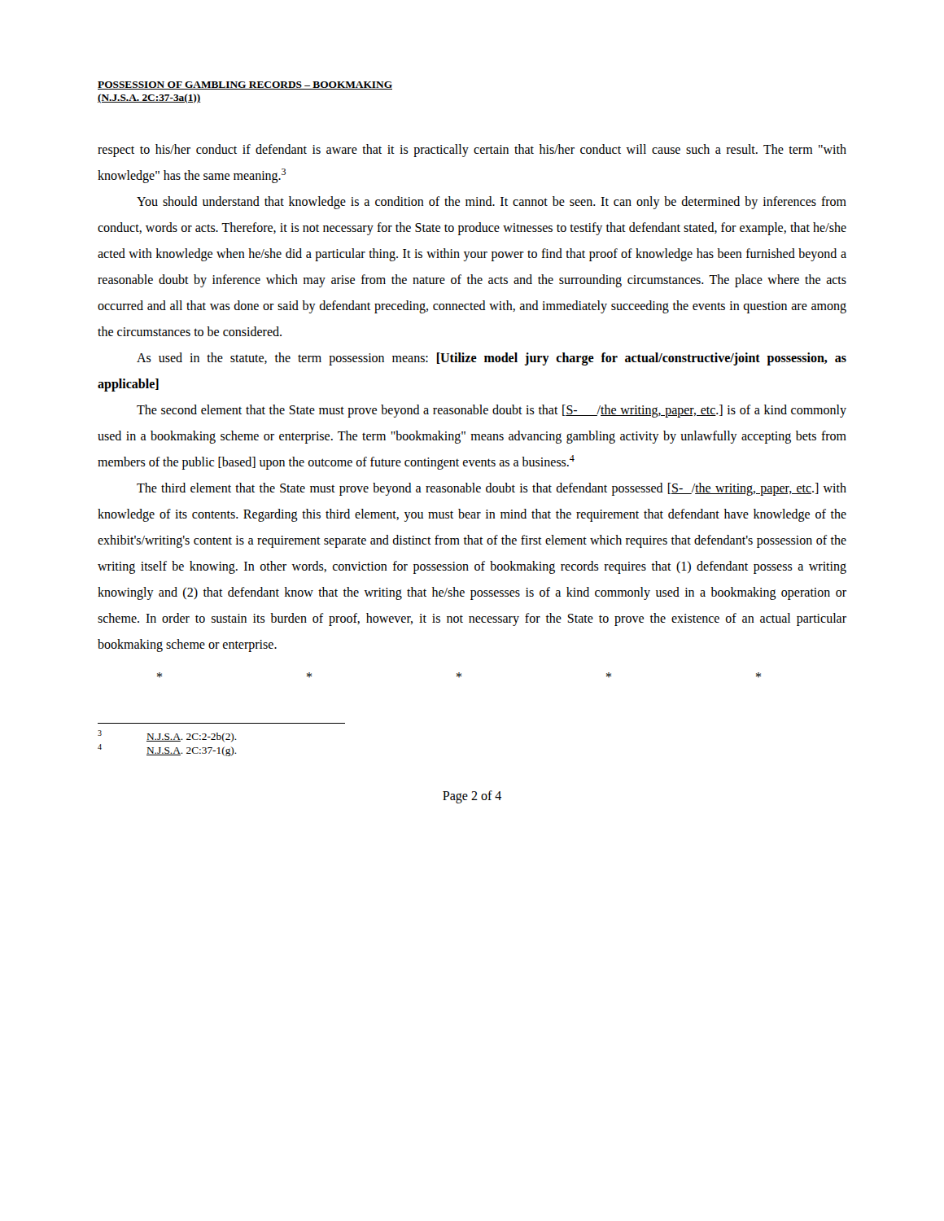POSSESSION OF GAMBLING RECORDS – BOOKMAKING
(N.J.S.A. 2C:37-3a(1))
respect to his/her conduct if defendant is aware that it is practically certain that his/her conduct will cause such a result. The term "with knowledge" has the same meaning.3
You should understand that knowledge is a condition of the mind. It cannot be seen. It can only be determined by inferences from conduct, words or acts. Therefore, it is not necessary for the State to produce witnesses to testify that defendant stated, for example, that he/she acted with knowledge when he/she did a particular thing. It is within your power to find that proof of knowledge has been furnished beyond a reasonable doubt by inference which may arise from the nature of the acts and the surrounding circumstances. The place where the acts occurred and all that was done or said by defendant preceding, connected with, and immediately succeeding the events in question are among the circumstances to be considered.
As used in the statute, the term possession means: [Utilize model jury charge for actual/constructive/joint possession, as applicable]
The second element that the State must prove beyond a reasonable doubt is that [S-___/the writing, paper, etc.] is of a kind commonly used in a bookmaking scheme or enterprise. The term "bookmaking" means advancing gambling activity by unlawfully accepting bets from members of the public [based] upon the outcome of future contingent events as a business.4
The third element that the State must prove beyond a reasonable doubt is that defendant possessed [S- /the writing, paper, etc.] with knowledge of its contents. Regarding this third element, you must bear in mind that the requirement that defendant have knowledge of the exhibit's/writing's content is a requirement separate and distinct from that of the first element which requires that defendant's possession of the writing itself be knowing. In other words, conviction for possession of bookmaking records requires that (1) defendant possess a writing knowingly and (2) that defendant know that the writing that he/she possesses is of a kind commonly used in a bookmaking operation or scheme. In order to sustain its burden of proof, however, it is not necessary for the State to prove the existence of an actual particular bookmaking scheme or enterprise.
* * * * *
3 N.J.S.A. 2C:2-2b(2).
4 N.J.S.A. 2C:37-1(g).
Page 2 of 4